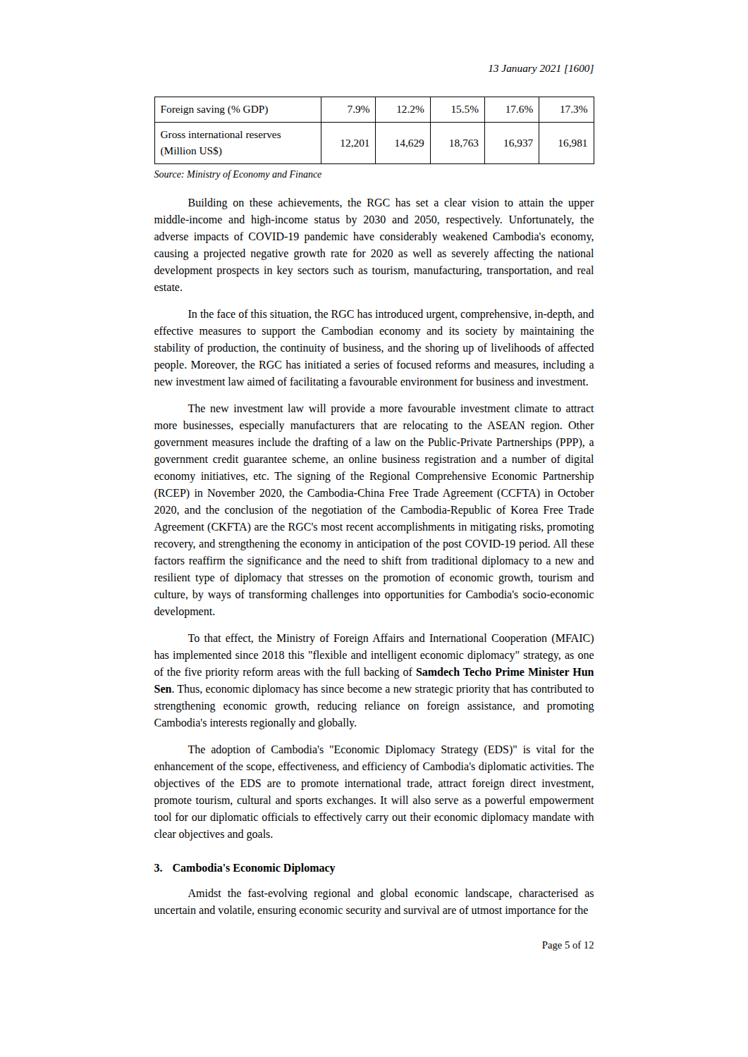13 January 2021 [1600]
| Foreign saving (% GDP) | 7.9% | 12.2% | 15.5% | 17.6% | 17.3% |
| Gross international reserves (Million US$) | 12,201 | 14,629 | 18,763 | 16,937 | 16,981 |
Source: Ministry of Economy and Finance
Building on these achievements, the RGC has set a clear vision to attain the upper middle-income and high-income status by 2030 and 2050, respectively. Unfortunately, the adverse impacts of COVID-19 pandemic have considerably weakened Cambodia's economy, causing a projected negative growth rate for 2020 as well as severely affecting the national development prospects in key sectors such as tourism, manufacturing, transportation, and real estate.
In the face of this situation, the RGC has introduced urgent, comprehensive, in-depth, and effective measures to support the Cambodian economy and its society by maintaining the stability of production, the continuity of business, and the shoring up of livelihoods of affected people. Moreover, the RGC has initiated a series of focused reforms and measures, including a new investment law aimed of facilitating a favourable environment for business and investment.
The new investment law will provide a more favourable investment climate to attract more businesses, especially manufacturers that are relocating to the ASEAN region. Other government measures include the drafting of a law on the Public-Private Partnerships (PPP), a government credit guarantee scheme, an online business registration and a number of digital economy initiatives, etc. The signing of the Regional Comprehensive Economic Partnership (RCEP) in November 2020, the Cambodia-China Free Trade Agreement (CCFTA) in October 2020, and the conclusion of the negotiation of the Cambodia-Republic of Korea Free Trade Agreement (CKFTA) are the RGC's most recent accomplishments in mitigating risks, promoting recovery, and strengthening the economy in anticipation of the post COVID-19 period. All these factors reaffirm the significance and the need to shift from traditional diplomacy to a new and resilient type of diplomacy that stresses on the promotion of economic growth, tourism and culture, by ways of transforming challenges into opportunities for Cambodia's socio-economic development.
To that effect, the Ministry of Foreign Affairs and International Cooperation (MFAIC) has implemented since 2018 this "flexible and intelligent economic diplomacy" strategy, as one of the five priority reform areas with the full backing of Samdech Techo Prime Minister Hun Sen. Thus, economic diplomacy has since become a new strategic priority that has contributed to strengthening economic growth, reducing reliance on foreign assistance, and promoting Cambodia's interests regionally and globally.
The adoption of Cambodia's "Economic Diplomacy Strategy (EDS)" is vital for the enhancement of the scope, effectiveness, and efficiency of Cambodia's diplomatic activities. The objectives of the EDS are to promote international trade, attract foreign direct investment, promote tourism, cultural and sports exchanges. It will also serve as a powerful empowerment tool for our diplomatic officials to effectively carry out their economic diplomacy mandate with clear objectives and goals.
3. Cambodia's Economic Diplomacy
Amidst the fast-evolving regional and global economic landscape, characterised as uncertain and volatile, ensuring economic security and survival are of utmost importance for the
Page 5 of 12